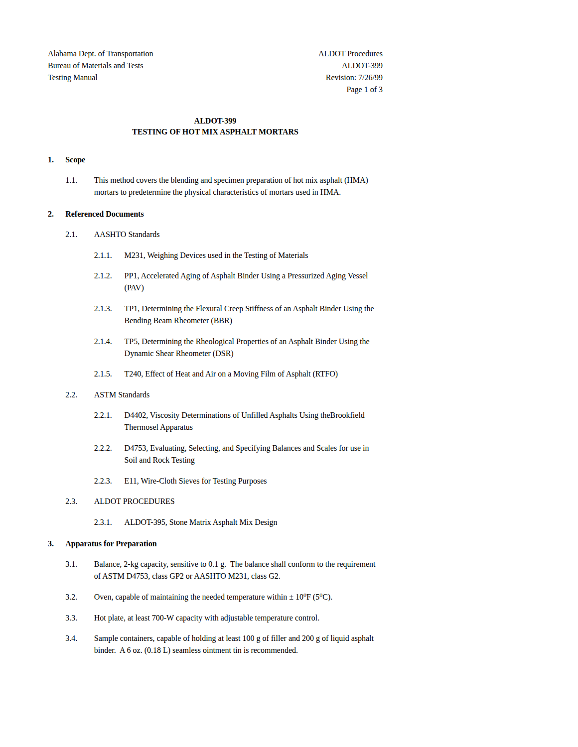| Alabama Dept. of Transportation | ALDOT Procedures |
| Bureau of Materials and Tests | ALDOT-399 |
| Testing Manual | Revision: 7/26/99 |
| | Page 1 of 3 |
ALDOT-399
TESTING OF HOT MIX ASPHALT MORTARS
1. Scope
1.1. This method covers the blending and specimen preparation of hot mix asphalt (HMA) mortars to predetermine the physical characteristics of mortars used in HMA.
2. Referenced Documents
2.1. AASHTO Standards
2.1.1. M231, Weighing Devices used in the Testing of Materials
2.1.2. PP1, Accelerated Aging of Asphalt Binder Using a Pressurized Aging Vessel (PAV)
2.1.3. TP1, Determining the Flexural Creep Stiffness of an Asphalt Binder Using the Bending Beam Rheometer (BBR)
2.1.4. TP5, Determining the Rheological Properties of an Asphalt Binder Using the Dynamic Shear Rheometer (DSR)
2.1.5. T240, Effect of Heat and Air on a Moving Film of Asphalt (RTFO)
2.2. ASTM Standards
2.2.1. D4402, Viscosity Determinations of Unfilled Asphalts Using theBrookfield Thermosel Apparatus
2.2.2. D4753, Evaluating, Selecting, and Specifying Balances and Scales for use in Soil and Rock Testing
2.2.3. E11, Wire-Cloth Sieves for Testing Purposes
2.3. ALDOT PROCEDURES
2.3.1. ALDOT-395, Stone Matrix Asphalt Mix Design
3. Apparatus for Preparation
3.1. Balance, 2-kg capacity, sensitive to 0.1 g. The balance shall conform to the requirement of ASTM D4753, class GP2 or AASHTO M231, class G2.
3.2. Oven, capable of maintaining the needed temperature within ± 10oF (5oC).
3.3. Hot plate, at least 700-W capacity with adjustable temperature control.
3.4. Sample containers, capable of holding at least 100 g of filler and 200 g of liquid asphalt binder. A 6 oz. (0.18 L) seamless ointment tin is recommended.